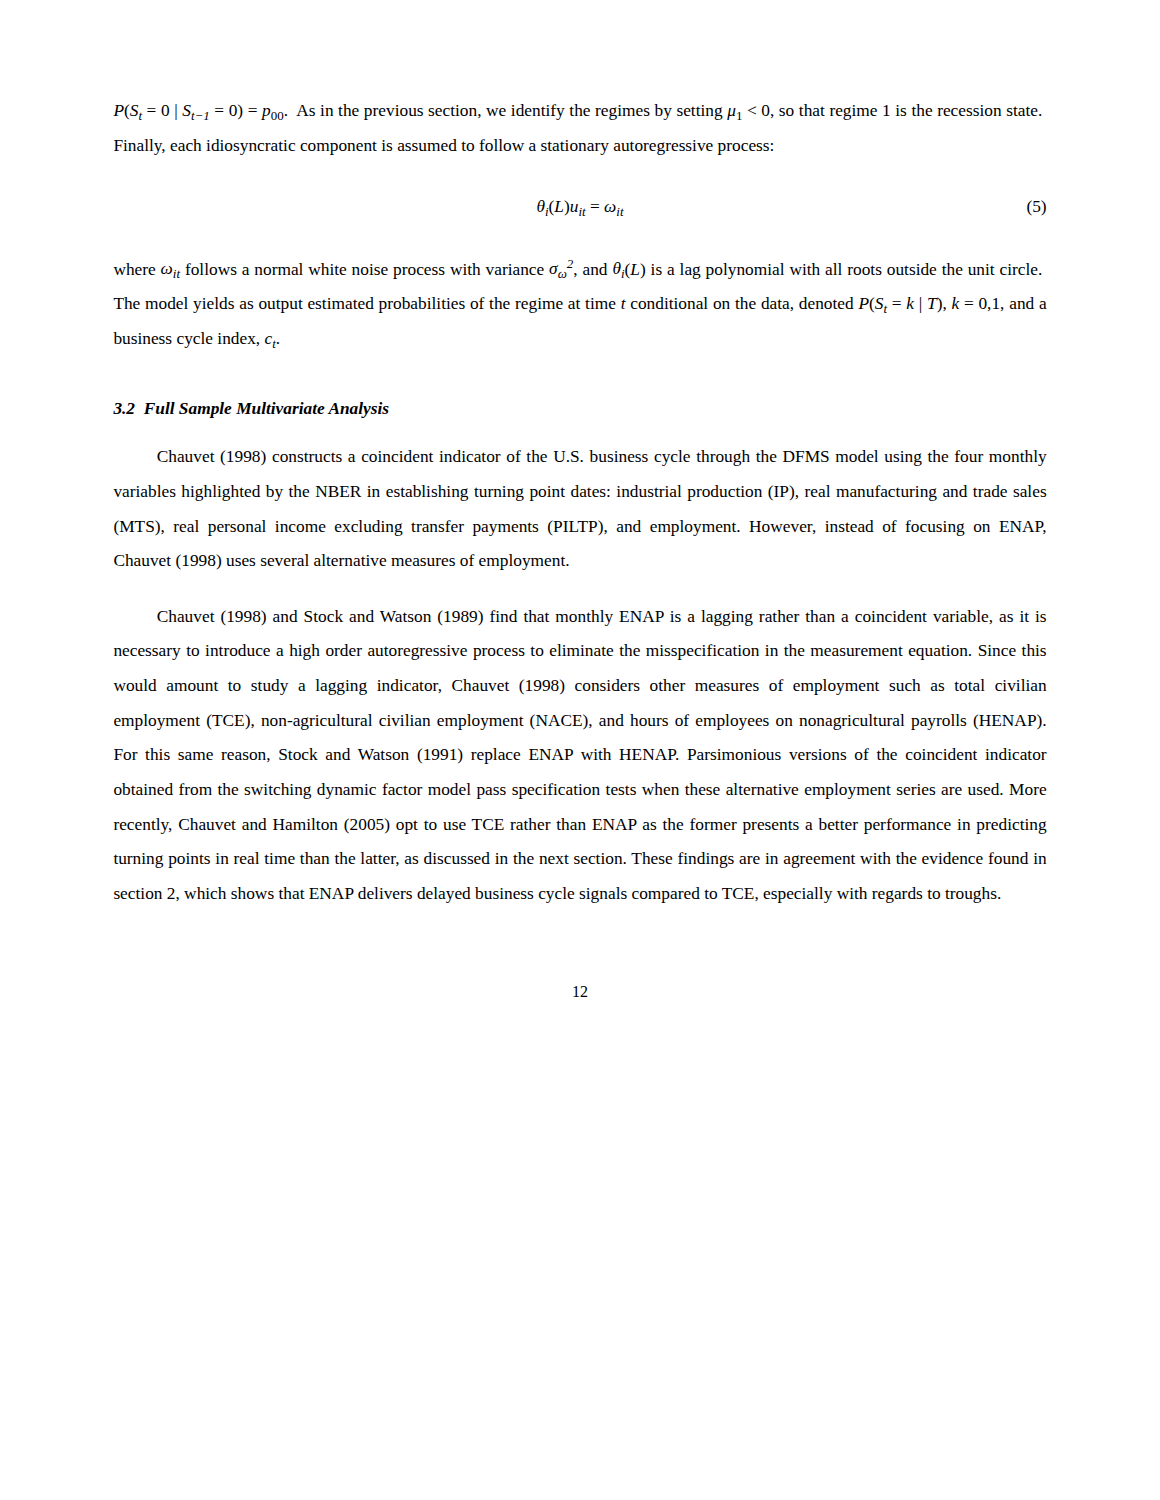P(St = 0 | St−1 = 0) = p00. As in the previous section, we identify the regimes by setting μ1 < 0, so that regime 1 is the recession state. Finally, each idiosyncratic component is assumed to follow a stationary autoregressive process:
θi(L)uit = ωit (5)
where ωit follows a normal white noise process with variance σω2, and θi(L) is a lag polynomial with all roots outside the unit circle. The model yields as output estimated probabilities of the regime at time t conditional on the data, denoted P(St = k | T), k = 0,1, and a business cycle index, ct.
3.2 Full Sample Multivariate Analysis
Chauvet (1998) constructs a coincident indicator of the U.S. business cycle through the DFMS model using the four monthly variables highlighted by the NBER in establishing turning point dates: industrial production (IP), real manufacturing and trade sales (MTS), real personal income excluding transfer payments (PILTP), and employment. However, instead of focusing on ENAP, Chauvet (1998) uses several alternative measures of employment.
Chauvet (1998) and Stock and Watson (1989) find that monthly ENAP is a lagging rather than a coincident variable, as it is necessary to introduce a high order autoregressive process to eliminate the misspecification in the measurement equation. Since this would amount to study a lagging indicator, Chauvet (1998) considers other measures of employment such as total civilian employment (TCE), non-agricultural civilian employment (NACE), and hours of employees on nonagricultural payrolls (HENAP). For this same reason, Stock and Watson (1991) replace ENAP with HENAP. Parsimonious versions of the coincident indicator obtained from the switching dynamic factor model pass specification tests when these alternative employment series are used. More recently, Chauvet and Hamilton (2005) opt to use TCE rather than ENAP as the former presents a better performance in predicting turning points in real time than the latter, as discussed in the next section. These findings are in agreement with the evidence found in section 2, which shows that ENAP delivers delayed business cycle signals compared to TCE, especially with regards to troughs.
12